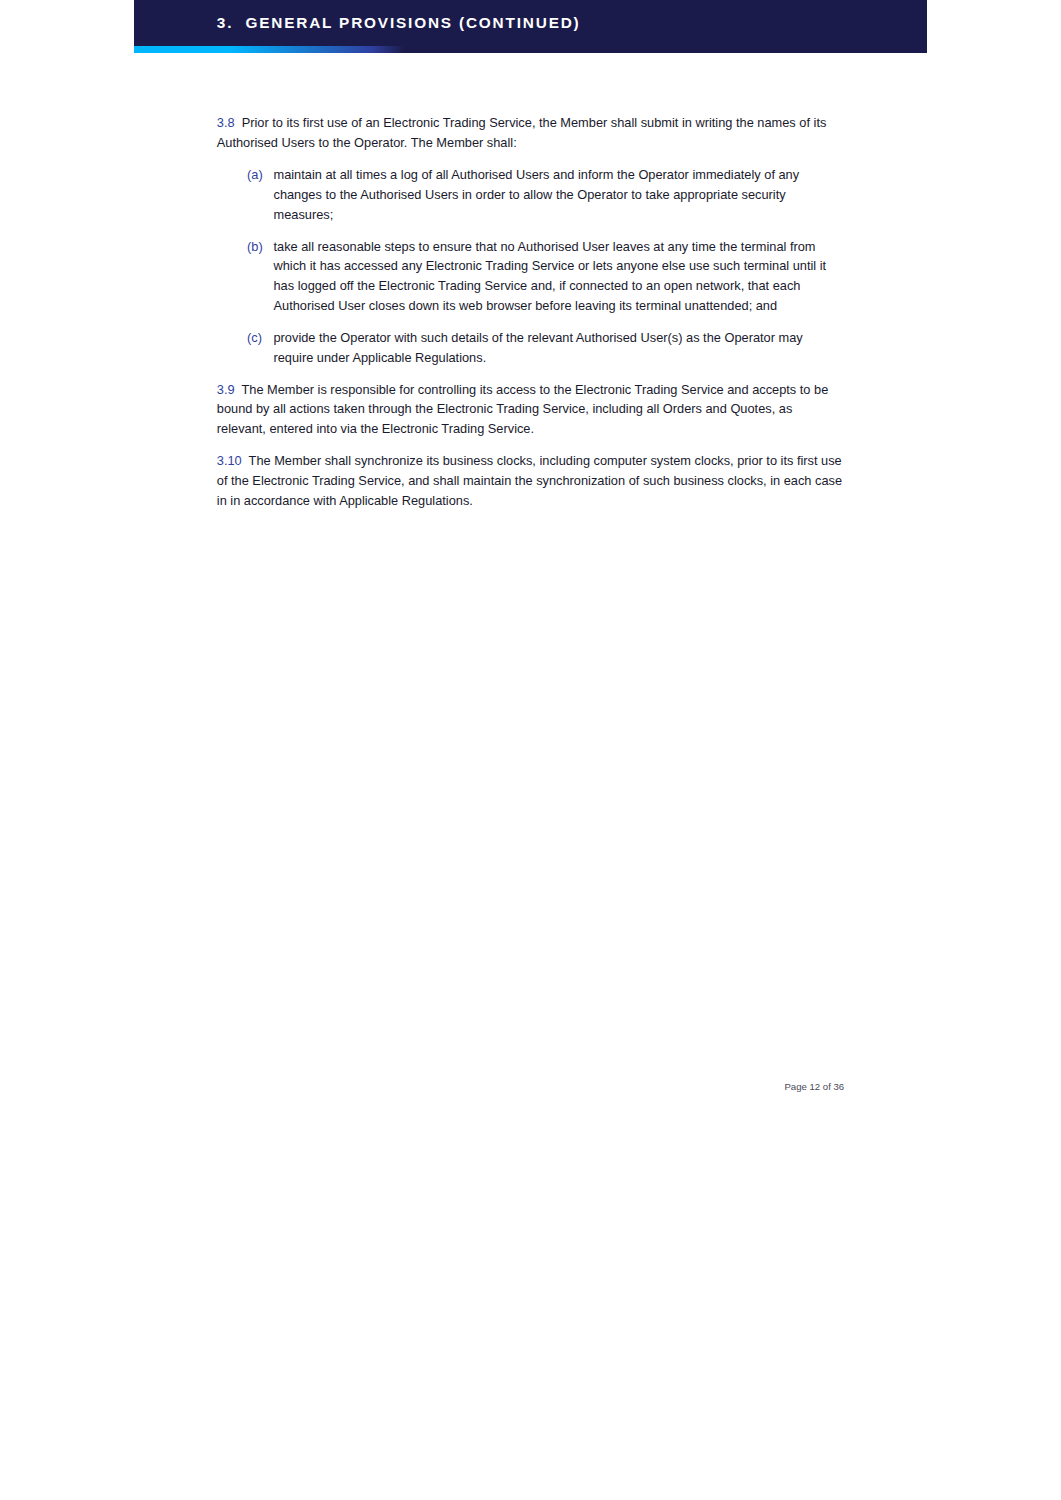3. General Provisions (Continued)
3.8 Prior to its first use of an Electronic Trading Service, the Member shall submit in writing the names of its Authorised Users to the Operator. The Member shall:
(a) maintain at all times a log of all Authorised Users and inform the Operator immediately of any changes to the Authorised Users in order to allow the Operator to take appropriate security measures;
(b) take all reasonable steps to ensure that no Authorised User leaves at any time the terminal from which it has accessed any Electronic Trading Service or lets anyone else use such terminal until it has logged off the Electronic Trading Service and, if connected to an open network, that each Authorised User closes down its web browser before leaving its terminal unattended; and
(c) provide the Operator with such details of the relevant Authorised User(s) as the Operator may require under Applicable Regulations.
3.9 The Member is responsible for controlling its access to the Electronic Trading Service and accepts to be bound by all actions taken through the Electronic Trading Service, including all Orders and Quotes, as relevant, entered into via the Electronic Trading Service.
3.10 The Member shall synchronize its business clocks, including computer system clocks, prior to its first use of the Electronic Trading Service, and shall maintain the synchronization of such business clocks, in each case in in accordance with Applicable Regulations.
Page 12 of 36